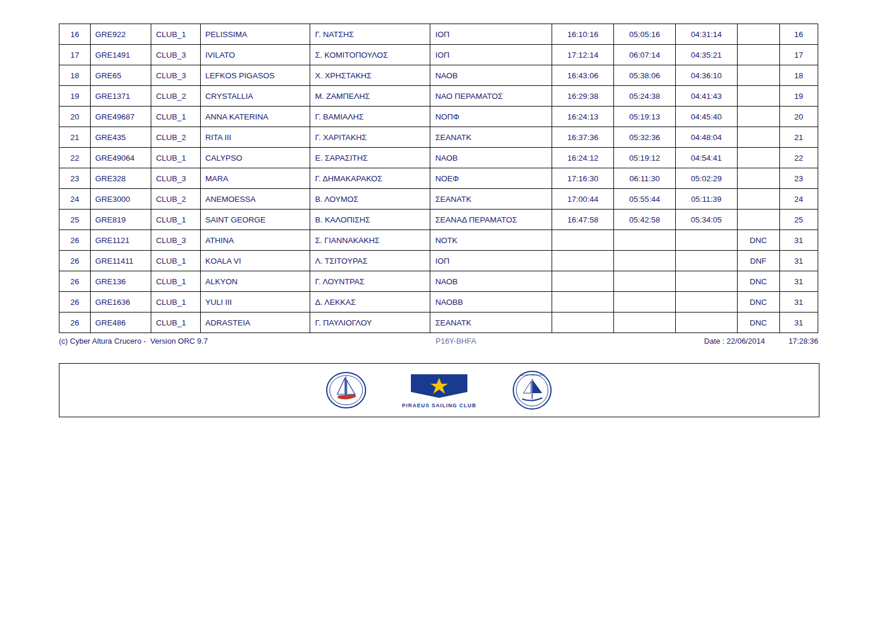| 16 | GRE922 | CLUB_1 | PELISSIMA | Γ. ΝΑΤΣΗΣ | ΙΟΠ | 16:10:16 | 05:05:16 | 04:31:14 | | 16 |
| 17 | GRE1491 | CLUB_3 | IVILATO | Σ. ΚΟΜΙΤΟΠΟΥΛΟΣ | ΙΟΠ | 17:12:14 | 06:07:14 | 04:35:21 | | 17 |
| 18 | GRE65 | CLUB_3 | LEFKOS PIGASOS | Χ. ΧΡΗΣΤΑΚΗΣ | ΝΑΟΒ | 16:43:06 | 05:38:06 | 04:36:10 | | 18 |
| 19 | GRE1371 | CLUB_2 | CRYSTALLIA | Μ. ΖΑΜΠΕΛΗΣ | ΝΑΟ ΠΕΡΑΜΑΤΟΣ | 16:29:38 | 05:24:38 | 04:41:43 | | 19 |
| 20 | GRE49687 | CLUB_1 | ANNA KATERINA | Γ. ΒΑΜΙΑΛΗΣ | ΝΟΠΦ | 16:24:13 | 05:19:13 | 04:45:40 | | 20 |
| 21 | GRE435 | CLUB_2 | RITA III | Γ. ΧΑΡΙΤΑΚΗΣ | ΣΕΑΝΑΤΚ | 16:37:36 | 05:32:36 | 04:48:04 | | 21 |
| 22 | GRE49064 | CLUB_1 | CALYPSO | Ε. ΣΑΡΑΣΙΤΗΣ | ΝΑΟΒ | 16:24:12 | 05:19:12 | 04:54:41 | | 22 |
| 23 | GRE328 | CLUB_3 | MARA | Γ. ΔΗΜΑΚΑΡΑΚΟΣ | ΝΟΕΦ | 17:16:30 | 06:11:30 | 05:02:29 | | 23 |
| 24 | GRE3000 | CLUB_2 | ANEMOESSA | Β. ΛΟΥΜΟΣ | ΣΕΑΝΑΤΚ | 17:00:44 | 05:55:44 | 05:11:39 | | 24 |
| 25 | GRE819 | CLUB_1 | SAINT GEORGE | Β. ΚΑΛΟΠΙΣΗΣ | ΣΕΑΝΑΔ ΠΕΡΑΜΑΤΟΣ | 16:47:58 | 05:42:58 | 05:34:05 | | 25 |
| 26 | GRE1121 | CLUB_3 | ATHINA | Σ. ΓΙΑΝΝΑΚΑΚΗΣ | ΝΟΤΚ | | | | DNC | 31 |
| 26 | GRE11411 | CLUB_1 | KOALA VI | Λ. ΤΣΙΤΟΥΡΑΣ | ΙΟΠ | | | | DNF | 31 |
| 26 | GRE136 | CLUB_1 | ALKYON | Γ. ΛΟΥΝΤΡΑΣ | ΝΑΟΒ | | | | DNC | 31 |
| 26 | GRE1636 | CLUB_1 | YULI III | Δ. ΛΕΚΚΑΣ | ΝΑΟΒΒ | | | | DNC | 31 |
| 26 | GRE486 | CLUB_1 | ADRASTEIA | Γ. ΠΑΥΛΙΟΓΛΟΥ | ΣΕΑΝΑΤΚ | | | | DNC | 31 |
(c) Cyber Altura Crucero - Version ORC 9.7
P16Y-BHFA
Date : 22/06/201417:28:36
PIRAEUS SAILING CLUB
ΝΑΥΤΙΚΟΣ ΑΘΛΗΤΙΚΟΣ